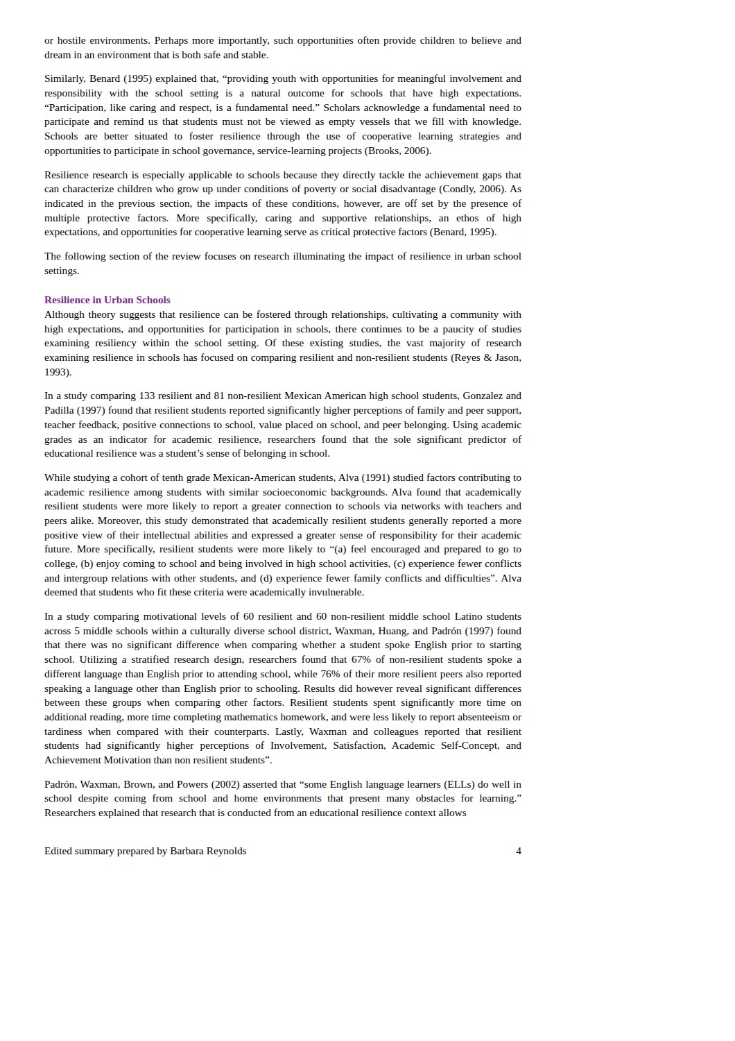or hostile environments. Perhaps more importantly, such opportunities often provide children to believe and dream in an environment that is both safe and stable.
Similarly, Benard (1995) explained that, “providing youth with opportunities for meaningful involvement and responsibility with the school setting is a natural outcome for schools that have high expectations. “Participation, like caring and respect, is a fundamental need.” Scholars acknowledge a fundamental need to participate and remind us that students must not be viewed as empty vessels that we fill with knowledge. Schools are better situated to foster resilience through the use of cooperative learning strategies and opportunities to participate in school governance, service-learning projects (Brooks, 2006).
Resilience research is especially applicable to schools because they directly tackle the achievement gaps that can characterize children who grow up under conditions of poverty or social disadvantage (Condly, 2006). As indicated in the previous section, the impacts of these conditions, however, are off set by the presence of multiple protective factors. More specifically, caring and supportive relationships, an ethos of high expectations, and opportunities for cooperative learning serve as critical protective factors (Benard, 1995).
The following section of the review focuses on research illuminating the impact of resilience in urban school settings.
Resilience in Urban Schools
Although theory suggests that resilience can be fostered through relationships, cultivating a community with high expectations, and opportunities for participation in schools, there continues to be a paucity of studies examining resiliency within the school setting. Of these existing studies, the vast majority of research examining resilience in schools has focused on comparing resilient and non-resilient students (Reyes & Jason, 1993).
In a study comparing 133 resilient and 81 non-resilient Mexican American high school students, Gonzalez and Padilla (1997) found that resilient students reported significantly higher perceptions of family and peer support, teacher feedback, positive connections to school, value placed on school, and peer belonging. Using academic grades as an indicator for academic resilience, researchers found that the sole significant predictor of educational resilience was a student’s sense of belonging in school.
While studying a cohort of tenth grade Mexican-American students, Alva (1991) studied factors contributing to academic resilience among students with similar socioeconomic backgrounds. Alva found that academically resilient students were more likely to report a greater connection to schools via networks with teachers and peers alike. Moreover, this study demonstrated that academically resilient students generally reported a more positive view of their intellectual abilities and expressed a greater sense of responsibility for their academic future. More specifically, resilient students were more likely to “(a) feel encouraged and prepared to go to college, (b) enjoy coming to school and being involved in high school activities, (c) experience fewer conflicts and intergroup relations with other students, and (d) experience fewer family conflicts and difficulties”. Alva deemed that students who fit these criteria were academically invulnerable.
In a study comparing motivational levels of 60 resilient and 60 non-resilient middle school Latino students across 5 middle schools within a culturally diverse school district, Waxman, Huang, and Padrón (1997) found that there was no significant difference when comparing whether a student spoke English prior to starting school. Utilizing a stratified research design, researchers found that 67% of non-resilient students spoke a different language than English prior to attending school, while 76% of their more resilient peers also reported speaking a language other than English prior to schooling. Results did however reveal significant differences between these groups when comparing other factors. Resilient students spent significantly more time on additional reading, more time completing mathematics homework, and were less likely to report absenteeism or tardiness when compared with their counterparts. Lastly, Waxman and colleagues reported that resilient students had significantly higher perceptions of Involvement, Satisfaction, Academic Self-Concept, and Achievement Motivation than non resilient students”.
Padrón, Waxman, Brown, and Powers (2002) asserted that “some English language learners (ELLs) do well in school despite coming from school and home environments that present many obstacles for learning.” Researchers explained that research that is conducted from an educational resilience context allows
Edited summary prepared by Barbara Reynolds 4